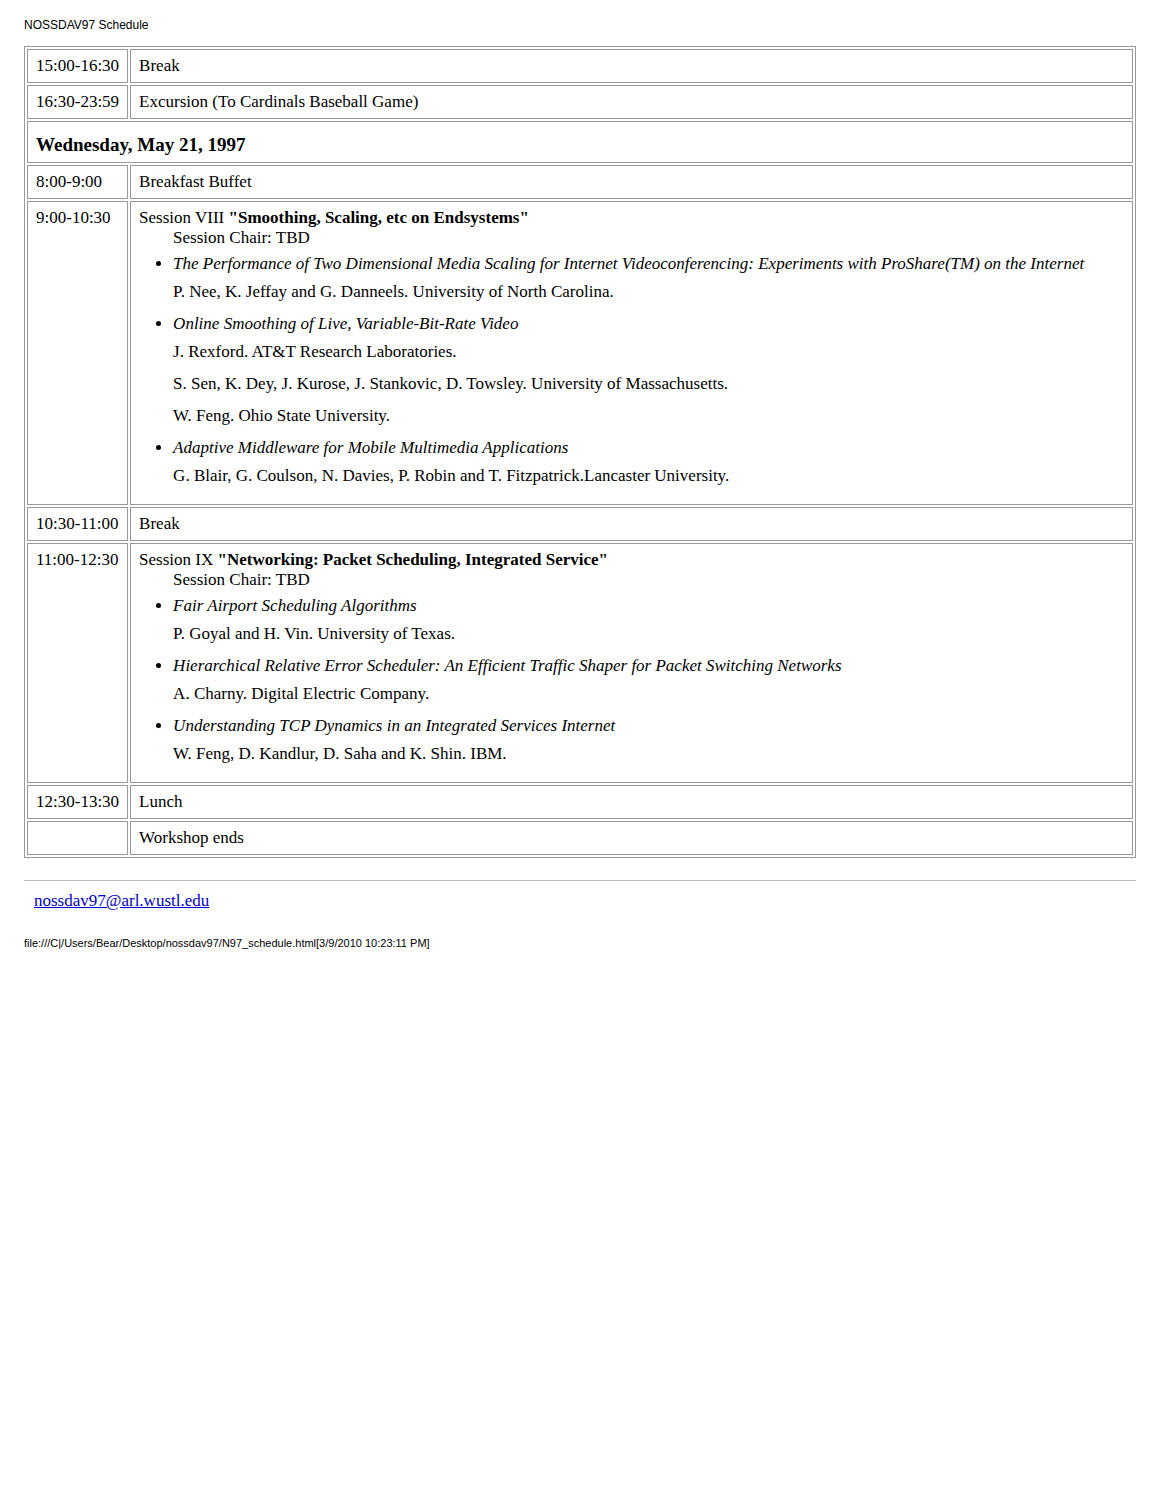NOSSDAV97 Schedule
| 15:00-16:30 | Break |
| 16:30-23:59 | Excursion (To Cardinals Baseball Game) |
| Wednesday, May 21, 1997 |
| 8:00-9:00 | Breakfast Buffet |
| 9:00-10:30 | Session VIII "Smoothing, Scaling, etc on Endsystems" Session Chair: TBD The Performance of Two Dimensional Media Scaling for Internet Videoconferencing: Experiments with ProShare(TM) on the Internet P. Nee, K. Jeffay and G. Danneels. University of North Carolina. Online Smoothing of Live, Variable-Bit-Rate Video J. Rexford. AT&T Research Laboratories. S. Sen, K. Dey, J. Kurose, J. Stankovic, D. Towsley. University of Massachusetts. W. Feng. Ohio State University. Adaptive Middleware for Mobile Multimedia Applications G. Blair, G. Coulson, N. Davies, P. Robin and T. Fitzpatrick.Lancaster University. |
| 10:30-11:00 | Break |
| 11:00-12:30 | Session IX "Networking: Packet Scheduling, Integrated Service" Session Chair: TBD Fair Airport Scheduling Algorithms P. Goyal and H. Vin. University of Texas. Hierarchical Relative Error Scheduler: An Efficient Traffic Shaper for Packet Switching Networks A. Charny. Digital Electric Company. Understanding TCP Dynamics in an Integrated Services Internet W. Feng, D. Kandlur, D. Saha and K. Shin. IBM. |
| 12:30-13:30 | Lunch |
| | Workshop ends |
nossdav97@arl.wustl.edu
file:///C|/Users/Bear/Desktop/nossdav97/N97_schedule.html[3/9/2010 10:23:11 PM]